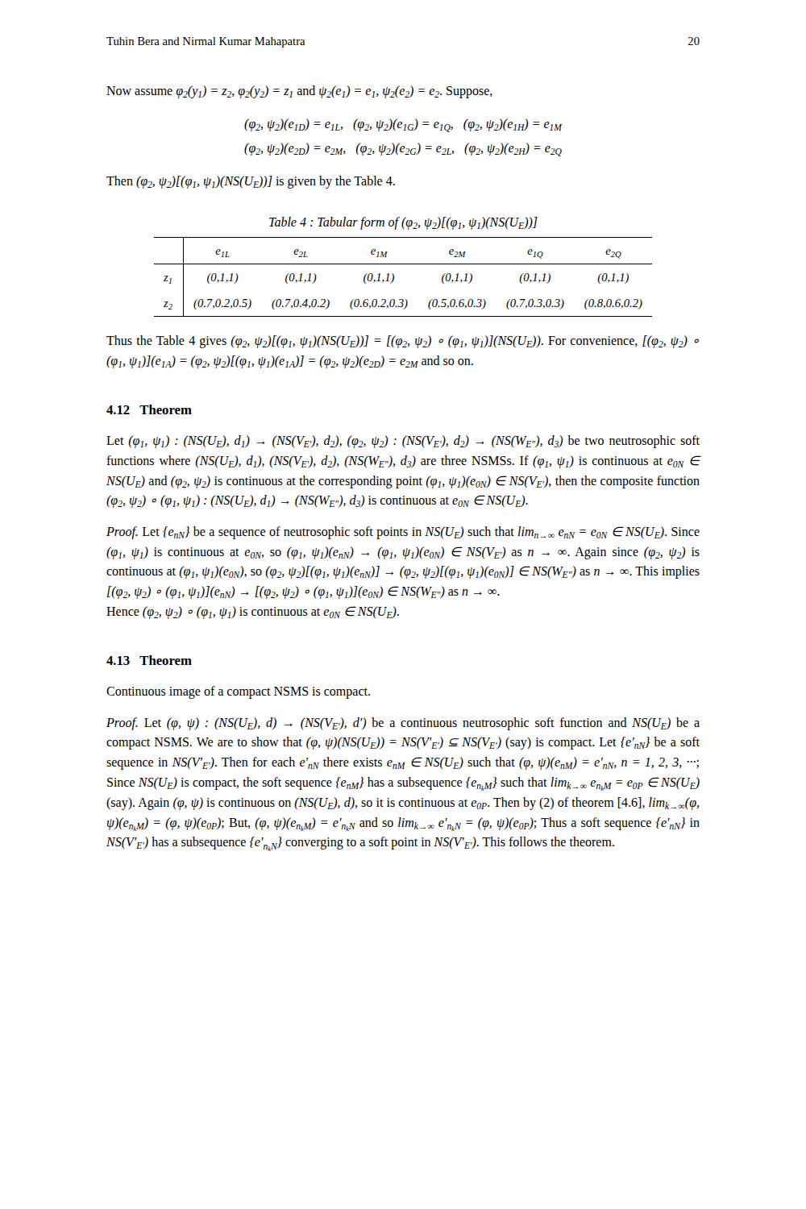Tuhin Bera and Nirmal Kumar Mahapatra 20
Now assume φ2(y1) = z2, φ2(y2) = z1 and ψ2(e1) = e1, ψ2(e2) = e2. Suppose,
(φ2, ψ2)(e1D) = e1L, (φ2, ψ2)(e1G) = e1Q, (φ2, ψ2)(e1H) = e1M (φ2, ψ2)(e2D) = e2M, (φ2, ψ2)(e2G) = e2L, (φ2, ψ2)(e2H) = e2Q
Then (φ2, ψ2)[(φ1, ψ1)(NS(UE))] is given by the Table 4.
Table 4 : Tabular form of (φ2, ψ2)[(φ1, ψ1)(NS(UE))]
| | e 1L | e 2L | e 1M | e 2M | e 1Q | e 2Q |
| --- | --- | --- | --- | --- | --- | --- |
| z 1 | (0,1,1) | (0,1,1) | (0,1,1) | (0,1,1) | (0,1,1) | (0,1,1) |
| z 2 | (0.7,0.2,0.5) | (0.7,0.4,0.2) | (0.6,0.2,0.3) | (0.5,0.6,0.3) | (0.7,0.3,0.3) | (0.8,0.6,0.2) |
Thus the Table 4 gives (φ2, ψ2)[(φ1, ψ1)(NS(UE))] = [(φ2, ψ2) ∘ (φ1, ψ1)](NS(UE)). For convenience, [(φ2, ψ2) ∘ (φ1, ψ1)](e1A) = (φ2, ψ2)[(φ1, ψ1)(e1A)] = (φ2, ψ2)(e2D) = e2M and so on.
4.12 Theorem
Let (φ1, ψ1) : (NS(UE), d1) → (NS(VE′), d2), (φ2, ψ2) : (NS(VE′), d2) → (NS(WE″), d3) be two neutrosophic soft functions where (NS(UE), d1), (NS(VE′), d2), (NS(WE″), d3) are three NSMSs. If (φ1, ψ1) is continuous at e0N ∈ NS(UE) and (φ2, ψ2) is continuous at the corresponding point (φ1, ψ1)(e0N) ∈ NS(VE′), then the composite function (φ2, ψ2) ∘ (φ1, ψ1) : (NS(UE), d1) → (NS(WE″), d3) is continuous at e0N ∈ NS(UE).
Proof. Let {enN} be a sequence of neutrosophic soft points in NS(UE) such that limn→∞ enN = e0N ∈ NS(UE). Since (φ1, ψ1) is continuous at e0N, so (φ1, ψ1)(enN) → (φ1, ψ1)(e0N) ∈ NS(VE′) as n → ∞. Again since (φ2, ψ2) is continuous at (φ1, ψ1)(e0N), so (φ2, ψ2)[(φ1, ψ1)(enN)] → (φ2, ψ2)[(φ1, ψ1)(e0N)] ∈ NS(WE″) as n → ∞. This implies [(φ2, ψ2) ∘ (φ1, ψ1)](enN) → [(φ2, ψ2) ∘ (φ1, ψ1)](e0N) ∈ NS(WE″) as n → ∞.
Hence (φ2, ψ2) ∘ (φ1, ψ1) is continuous at e0N ∈ NS(UE).
4.13 Theorem
Continuous image of a compact NSMS is compact.
Proof. Let (φ, ψ) : (NS(UE), d) → (NS(VE′), d′) be a continuous neutrosophic soft function and NS(UE) be a compact NSMS. We are to show that (φ, ψ)(NS(UE)) = NS(V′E′) ⊆ NS(VE′) (say) is compact. Let {e′nN} be a soft sequence in NS(V′E′). Then for each e′nN there exists enM ∈ NS(UE) such that (φ, ψ)(enM) = e′nN, n = 1, 2, 3, ···; Since NS(UE) is compact, the soft sequence {enM} has a subsequence {enkM} such that limk→∞ enkM = e0P ∈ NS(UE) (say). Again (φ, ψ) is continuous on (NS(UE), d), so it is continuous at e0P. Then by (2) of theorem [4.6], limk→∞(φ, ψ)(enkM) = (φ, ψ)(e0P); But, (φ, ψ)(enkM) = e′nkN and so limk→∞ e′nkN = (φ, ψ)(e0P); Thus a soft sequence {e′nN} in NS(V′E′) has a subsequence {e′nkN} converging to a soft point in NS(V′E′). This follows the theorem.